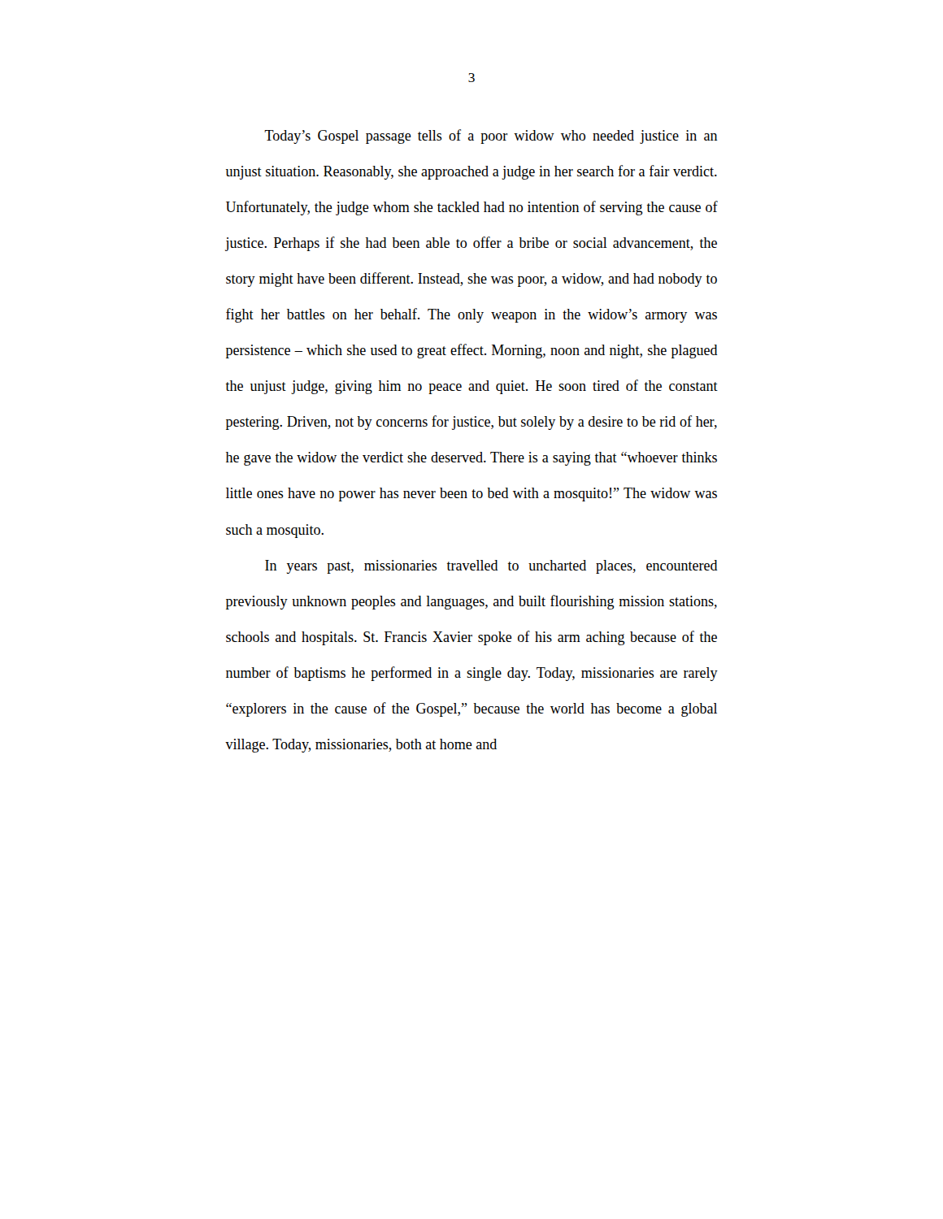3
Today’s Gospel passage tells of a poor widow who needed justice in an unjust situation. Reasonably, she approached a judge in her search for a fair verdict. Unfortunately, the judge whom she tackled had no intention of serving the cause of justice. Perhaps if she had been able to offer a bribe or social advancement, the story might have been different. Instead, she was poor, a widow, and had nobody to fight her battles on her behalf. The only weapon in the widow’s armory was persistence – which she used to great effect. Morning, noon and night, she plagued the unjust judge, giving him no peace and quiet. He soon tired of the constant pestering. Driven, not by concerns for justice, but solely by a desire to be rid of her, he gave the widow the verdict she deserved. There is a saying that “whoever thinks little ones have no power has never been to bed with a mosquito!” The widow was such a mosquito.
In years past, missionaries travelled to uncharted places, encountered previously unknown peoples and languages, and built flourishing mission stations, schools and hospitals. St. Francis Xavier spoke of his arm aching because of the number of baptisms he performed in a single day. Today, missionaries are rarely “explorers in the cause of the Gospel,” because the world has become a global village. Today, missionaries, both at home and